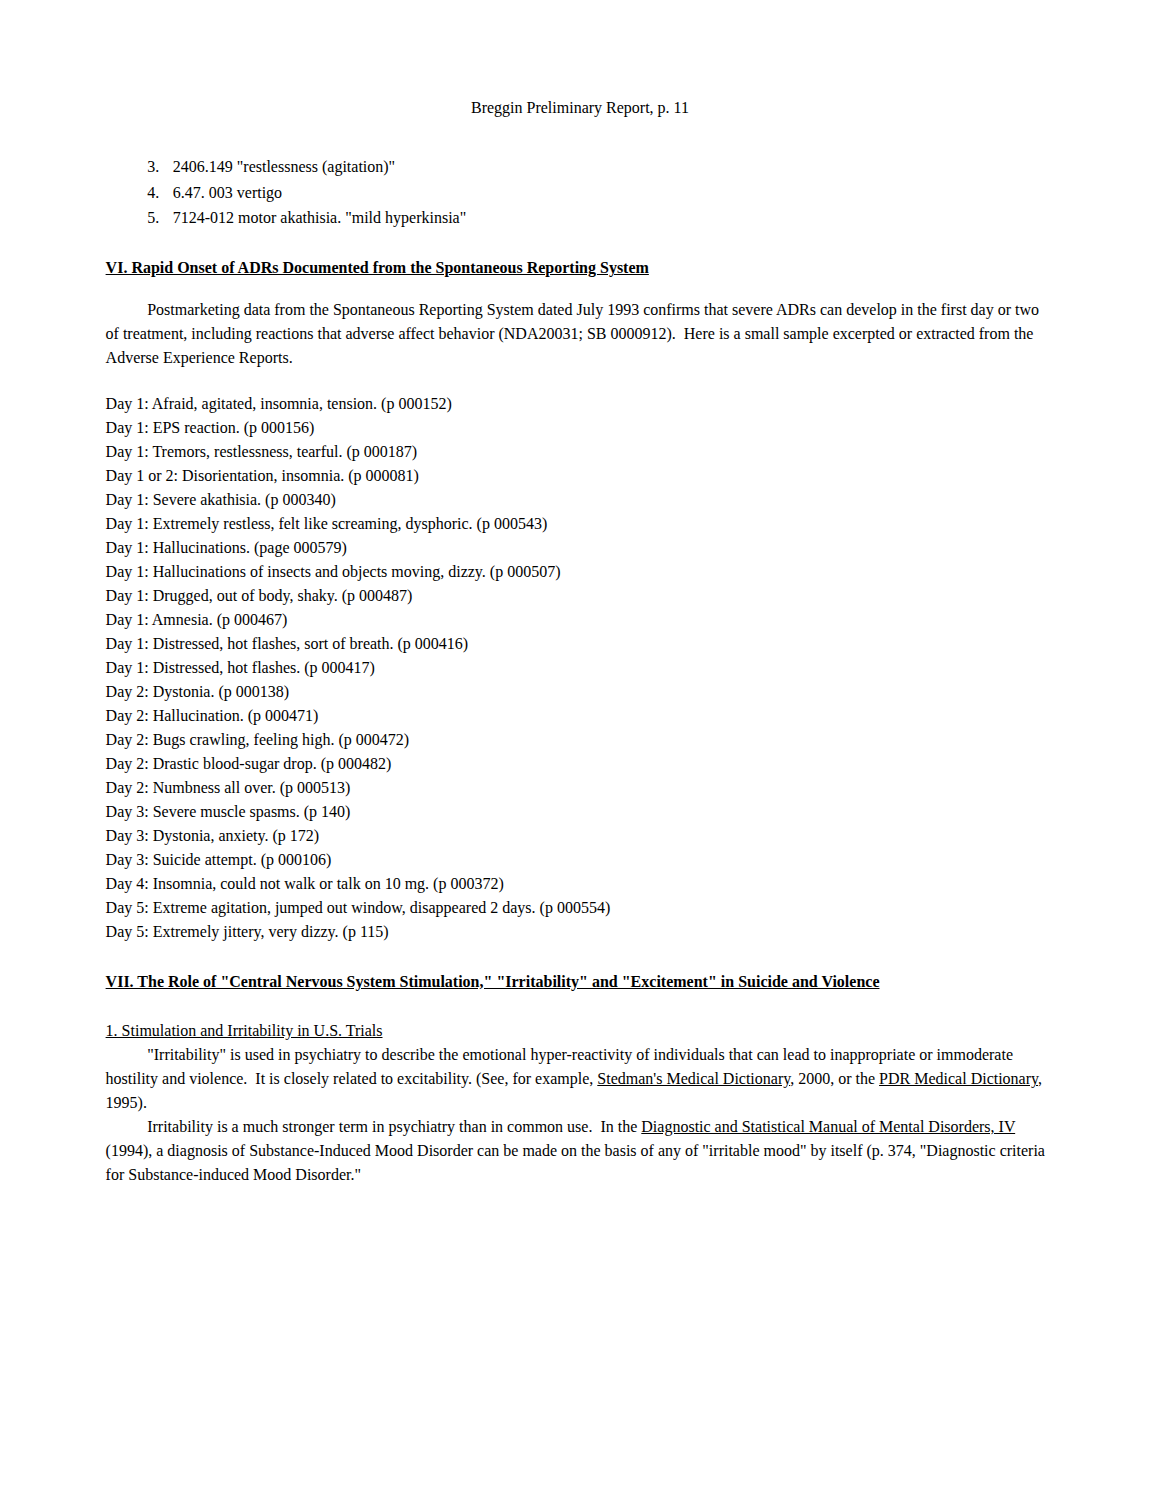Breggin Preliminary Report, p. 11
3. 2406.149 "restlessness (agitation)"
4. 6.47. 003 vertigo
5. 7124-012 motor akathisia. "mild hyperkinsia"
VI. Rapid Onset of ADRs Documented from the Spontaneous Reporting System
Postmarketing data from the Spontaneous Reporting System dated July 1993 confirms that severe ADRs can develop in the first day or two of treatment, including reactions that adverse affect behavior (NDA20031; SB 0000912). Here is a small sample excerpted or extracted from the Adverse Experience Reports.
Day 1: Afraid, agitated, insomnia, tension. (p 000152)
Day 1: EPS reaction. (p 000156)
Day 1: Tremors, restlessness, tearful. (p 000187)
Day 1 or 2: Disorientation, insomnia. (p 000081)
Day 1: Severe akathisia. (p 000340)
Day 1: Extremely restless, felt like screaming, dysphoric. (p 000543)
Day 1: Hallucinations. (page 000579)
Day 1: Hallucinations of insects and objects moving, dizzy. (p 000507)
Day 1: Drugged, out of body, shaky. (p 000487)
Day 1: Amnesia. (p 000467)
Day 1: Distressed, hot flashes, sort of breath. (p 000416)
Day 1: Distressed, hot flashes. (p 000417)
Day 2: Dystonia. (p 000138)
Day 2: Hallucination. (p 000471)
Day 2: Bugs crawling, feeling high. (p 000472)
Day 2: Drastic blood-sugar drop. (p 000482)
Day 2: Numbness all over. (p 000513)
Day 3: Severe muscle spasms. (p 140)
Day 3: Dystonia, anxiety. (p 172)
Day 3: Suicide attempt. (p 000106)
Day 4: Insomnia, could not walk or talk on 10 mg. (p 000372)
Day 5: Extreme agitation, jumped out window, disappeared 2 days. (p 000554)
Day 5: Extremely jittery, very dizzy. (p 115)
VII. The Role of "Central Nervous System Stimulation," "Irritability" and "Excitement" in Suicide and Violence
1. Stimulation and Irritability in U.S. Trials
"Irritability" is used in psychiatry to describe the emotional hyper-reactivity of individuals that can lead to inappropriate or immoderate hostility and violence. It is closely related to excitability. (See, for example, Stedman's Medical Dictionary, 2000, or the PDR Medical Dictionary, 1995).
Irritability is a much stronger term in psychiatry than in common use. In the Diagnostic and Statistical Manual of Mental Disorders, IV (1994), a diagnosis of Substance-Induced Mood Disorder can be made on the basis of any of "irritable mood" by itself (p. 374, "Diagnostic criteria for Substance-induced Mood Disorder."